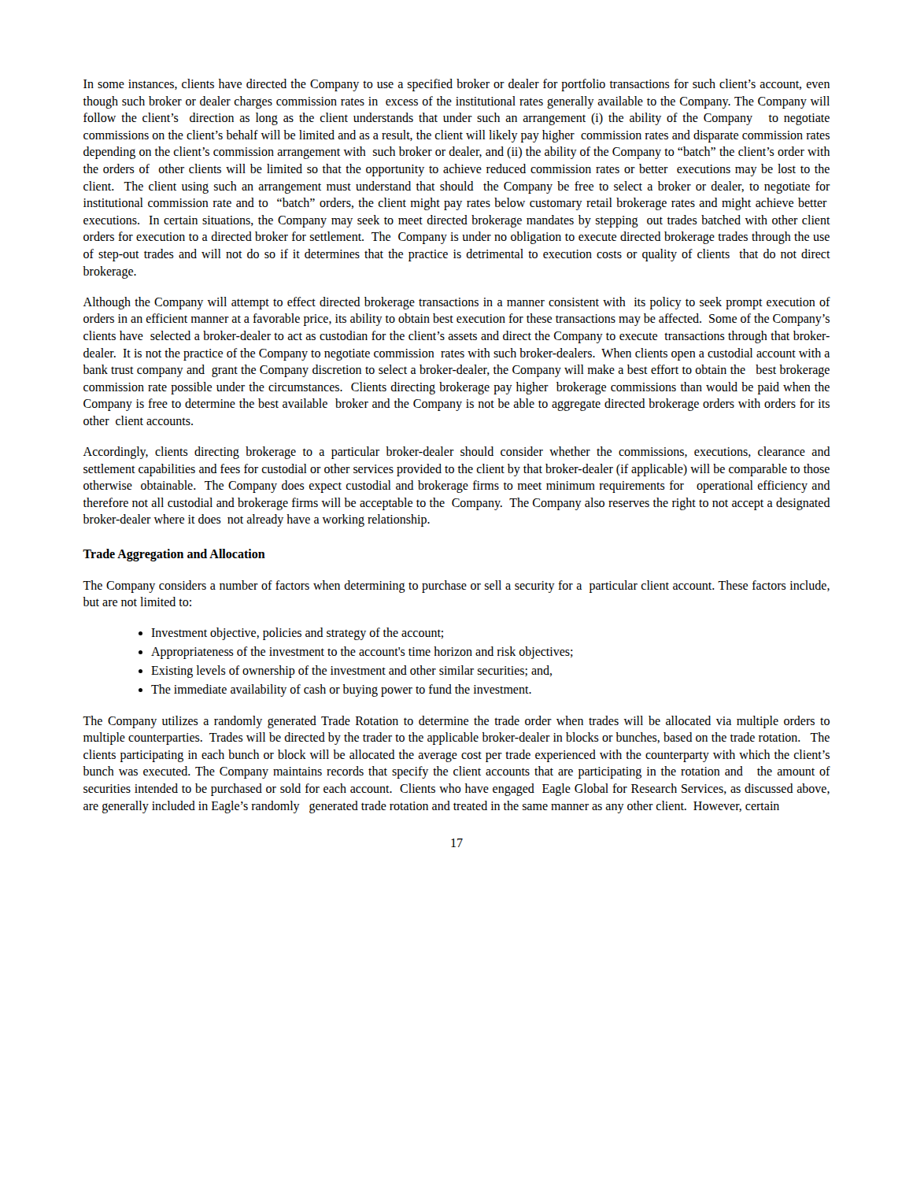In some instances, clients have directed the Company to use a specified broker or dealer for portfolio transactions for such client’s account, even though such broker or dealer charges commission rates in excess of the institutional rates generally available to the Company. The Company will follow the client’s direction as long as the client understands that under such an arrangement (i) the ability of the Company to negotiate commissions on the client’s behalf will be limited and as a result, the client will likely pay higher commission rates and disparate commission rates depending on the client’s commission arrangement with such broker or dealer, and (ii) the ability of the Company to “batch” the client’s order with the orders of other clients will be limited so that the opportunity to achieve reduced commission rates or better executions may be lost to the client. The client using such an arrangement must understand that should the Company be free to select a broker or dealer, to negotiate for institutional commission rate and to “batch” orders, the client might pay rates below customary retail brokerage rates and might achieve better executions. In certain situations, the Company may seek to meet directed brokerage mandates by stepping out trades batched with other client orders for execution to a directed broker for settlement. The Company is under no obligation to execute directed brokerage trades through the use of step-out trades and will not do so if it determines that the practice is detrimental to execution costs or quality of clients that do not direct brokerage.
Although the Company will attempt to effect directed brokerage transactions in a manner consistent with its policy to seek prompt execution of orders in an efficient manner at a favorable price, its ability to obtain best execution for these transactions may be affected. Some of the Company’s clients have selected a broker-dealer to act as custodian for the client’s assets and direct the Company to execute transactions through that broker-dealer. It is not the practice of the Company to negotiate commission rates with such broker-dealers. When clients open a custodial account with a bank trust company and grant the Company discretion to select a broker-dealer, the Company will make a best effort to obtain the best brokerage commission rate possible under the circumstances. Clients directing brokerage pay higher brokerage commissions than would be paid when the Company is free to determine the best available broker and the Company is not be able to aggregate directed brokerage orders with orders for its other client accounts.
Accordingly, clients directing brokerage to a particular broker-dealer should consider whether the commissions, executions, clearance and settlement capabilities and fees for custodial or other services provided to the client by that broker-dealer (if applicable) will be comparable to those otherwise obtainable. The Company does expect custodial and brokerage firms to meet minimum requirements for operational efficiency and therefore not all custodial and brokerage firms will be acceptable to the Company. The Company also reserves the right to not accept a designated broker-dealer where it does not already have a working relationship.
Trade Aggregation and Allocation
The Company considers a number of factors when determining to purchase or sell a security for a particular client account. These factors include, but are not limited to:
Investment objective, policies and strategy of the account;
Appropriateness of the investment to the account's time horizon and risk objectives;
Existing levels of ownership of the investment and other similar securities; and,
The immediate availability of cash or buying power to fund the investment.
The Company utilizes a randomly generated Trade Rotation to determine the trade order when trades will be allocated via multiple orders to multiple counterparties. Trades will be directed by the trader to the applicable broker-dealer in blocks or bunches, based on the trade rotation. The clients participating in each bunch or block will be allocated the average cost per trade experienced with the counterparty with which the client’s bunch was executed. The Company maintains records that specify the client accounts that are participating in the rotation and the amount of securities intended to be purchased or sold for each account. Clients who have engaged Eagle Global for Research Services, as discussed above, are generally included in Eagle’s randomly generated trade rotation and treated in the same manner as any other client. However, certain
17